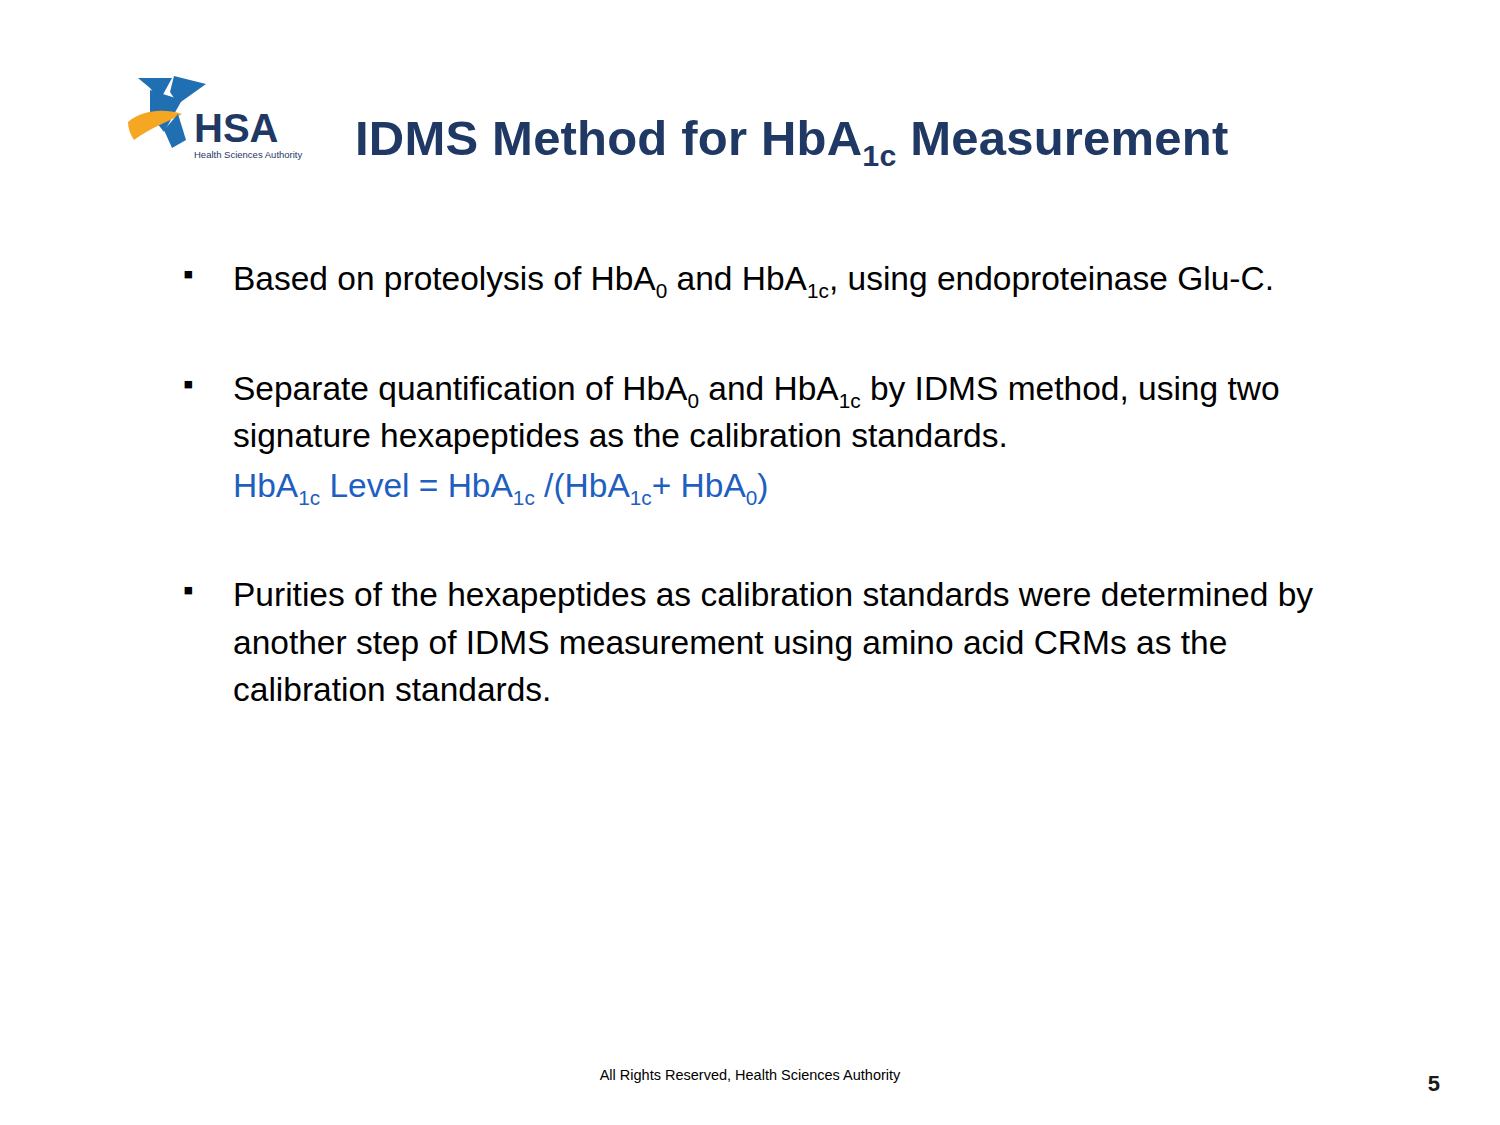HSA Health Sciences Authority logo HSA Health Sciences Authority
IDMS Method for HbA1c Measurement
Based on proteolysis of HbA0 and HbA1c, using endoproteinase Glu-C.
Separate quantification of HbA0 and HbA1c by IDMS method, using two signature hexapeptides as the calibration standards. HbA1c Level = HbA1c /(HbA1c+ HbA0)
Purities of the hexapeptides as calibration standards were determined by another step of IDMS measurement using amino acid CRMs as the calibration standards.
All Rights Reserved, Health Sciences Authority
5